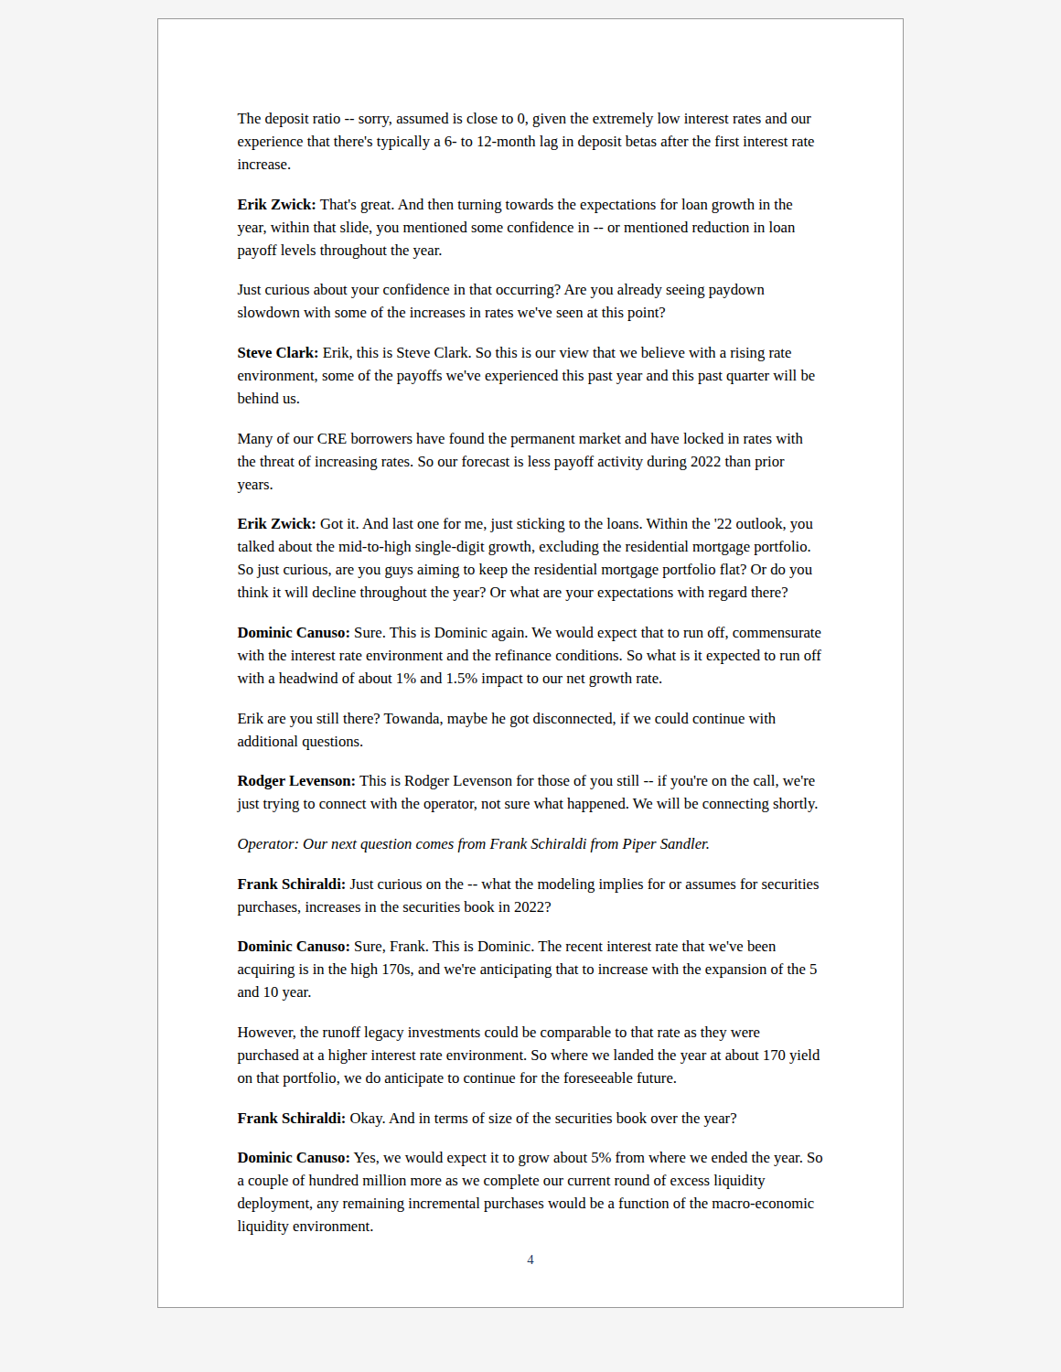The deposit ratio -- sorry, assumed is close to 0, given the extremely low interest rates and our experience that there's typically a 6- to 12-month lag in deposit betas after the first interest rate increase.
Erik Zwick: That's great. And then turning towards the expectations for loan growth in the year, within that slide, you mentioned some confidence in -- or mentioned reduction in loan payoff levels throughout the year.
Just curious about your confidence in that occurring? Are you already seeing paydown slowdown with some of the increases in rates we've seen at this point?
Steve Clark: Erik, this is Steve Clark. So this is our view that we believe with a rising rate environment, some of the payoffs we've experienced this past year and this past quarter will be behind us.
Many of our CRE borrowers have found the permanent market and have locked in rates with the threat of increasing rates. So our forecast is less payoff activity during 2022 than prior years.
Erik Zwick: Got it. And last one for me, just sticking to the loans. Within the '22 outlook, you talked about the mid-to-high single-digit growth, excluding the residential mortgage portfolio. So just curious, are you guys aiming to keep the residential mortgage portfolio flat? Or do you think it will decline throughout the year? Or what are your expectations with regard there?
Dominic Canuso: Sure. This is Dominic again. We would expect that to run off, commensurate with the interest rate environment and the refinance conditions. So what is it expected to run off with a headwind of about 1% and 1.5% impact to our net growth rate.
Erik are you still there? Towanda, maybe he got disconnected, if we could continue with additional questions.
Rodger Levenson: This is Rodger Levenson for those of you still -- if you're on the call, we're just trying to connect with the operator, not sure what happened. We will be connecting shortly.
Operator: Our next question comes from Frank Schiraldi from Piper Sandler.
Frank Schiraldi: Just curious on the -- what the modeling implies for or assumes for securities purchases, increases in the securities book in 2022?
Dominic Canuso: Sure, Frank. This is Dominic. The recent interest rate that we've been acquiring is in the high 170s, and we're anticipating that to increase with the expansion of the 5 and 10 year.
However, the runoff legacy investments could be comparable to that rate as they were purchased at a higher interest rate environment. So where we landed the year at about 170 yield on that portfolio, we do anticipate to continue for the foreseeable future.
Frank Schiraldi: Okay. And in terms of size of the securities book over the year?
Dominic Canuso: Yes, we would expect it to grow about 5% from where we ended the year. So a couple of hundred million more as we complete our current round of excess liquidity deployment, any remaining incremental purchases would be a function of the macro-economic liquidity environment.
4